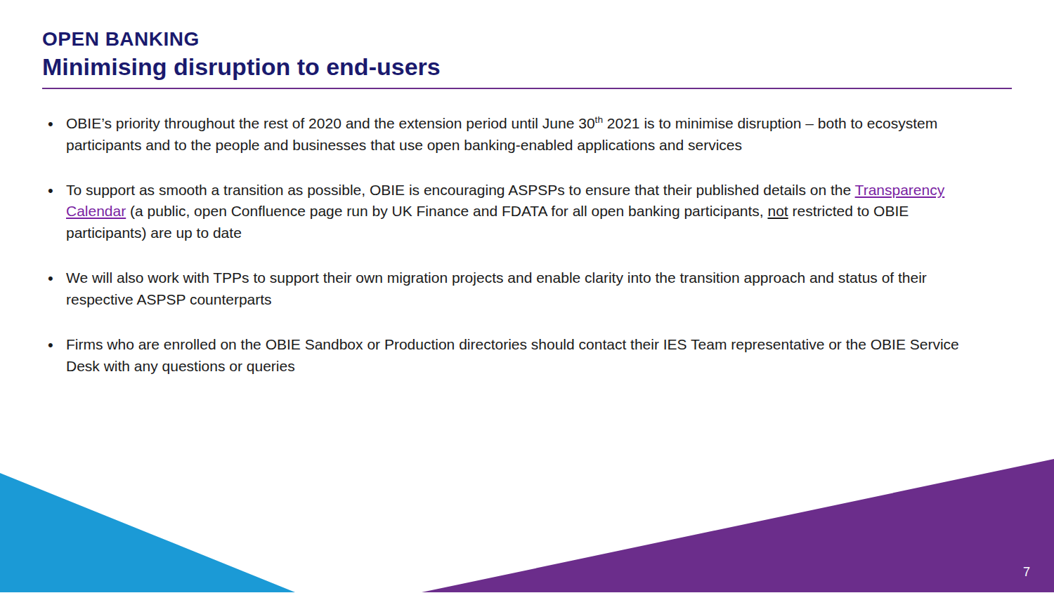OPEN BANKING
Minimising disruption to end-users
OBIE’s priority throughout the rest of 2020 and the extension period until June 30th 2021 is to minimise disruption – both to ecosystem participants and to the people and businesses that use open banking-enabled applications and services
To support as smooth a transition as possible, OBIE is encouraging ASPSPs to ensure that their published details on the Transparency Calendar (a public, open Confluence page run by UK Finance and FDATA for all open banking participants, not restricted to OBIE participants) are up to date
We will also work with TPPs to support their own migration projects and enable clarity into the transition approach and status of their respective ASPSP counterparts
Firms who are enrolled on the OBIE Sandbox or Production directories should contact their IES Team representative or the OBIE Service Desk with any questions or queries
7